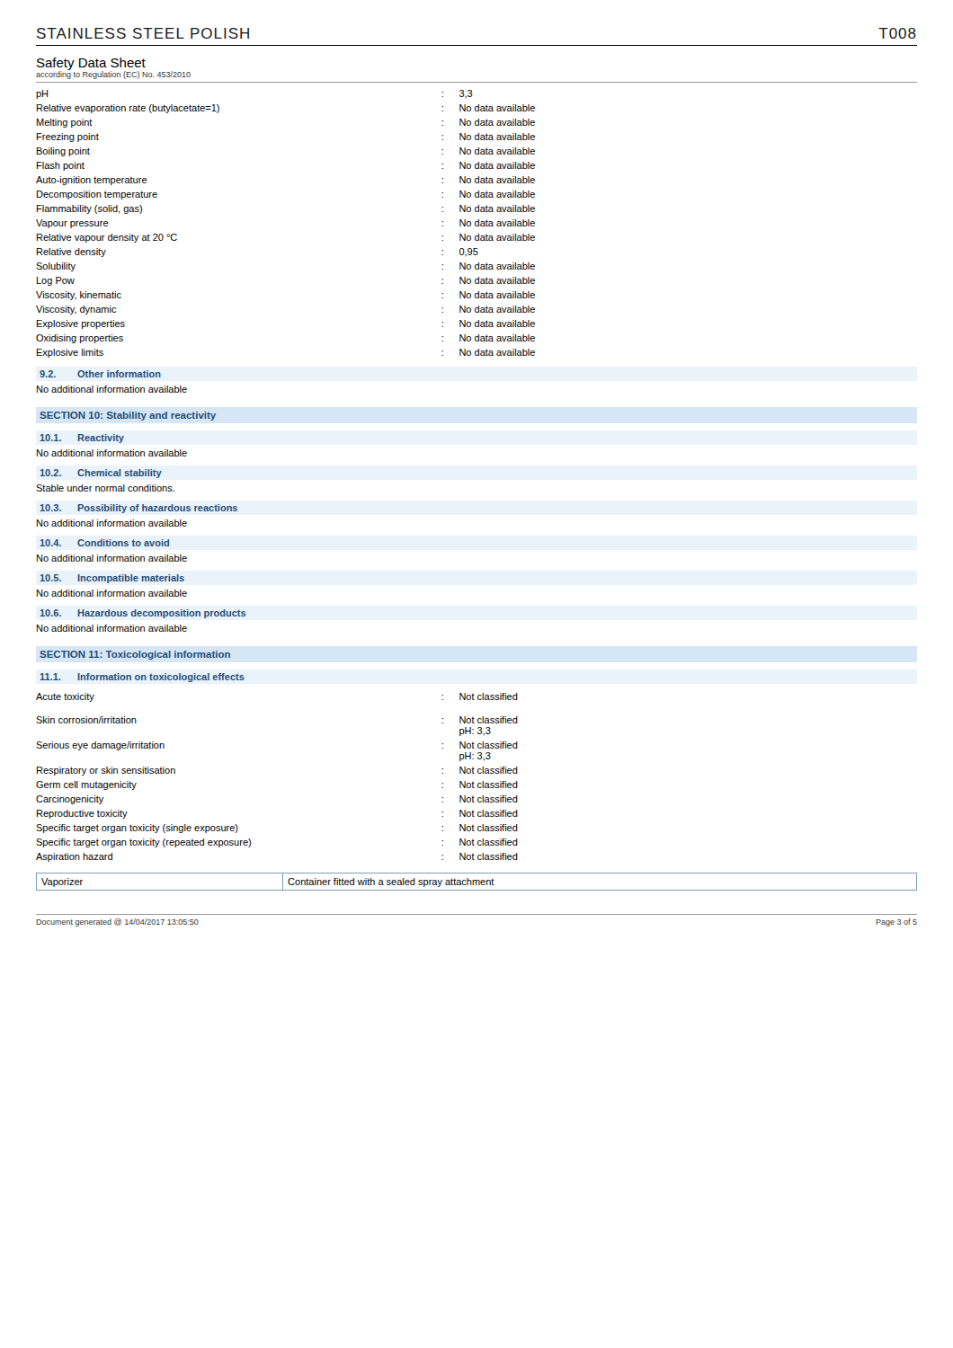STAINLESS STEEL POLISH
T008
Safety Data Sheet
according to Regulation (EC) No. 453/2010
| pH | : | 3,3 |
| Relative evaporation rate (butylacetate=1) | : | No data available |
| Melting point | : | No data available |
| Freezing point | : | No data available |
| Boiling point | : | No data available |
| Flash point | : | No data available |
| Auto-ignition temperature | : | No data available |
| Decomposition temperature | : | No data available |
| Flammability (solid, gas) | : | No data available |
| Vapour pressure | : | No data available |
| Relative vapour density at 20 °C | : | No data available |
| Relative density | : | 0,95 |
| Solubility | : | No data available |
| Log Pow | : | No data available |
| Viscosity, kinematic | : | No data available |
| Viscosity, dynamic | : | No data available |
| Explosive properties | : | No data available |
| Oxidising properties | : | No data available |
| Explosive limits | : | No data available |
9.2. Other information
No additional information available
SECTION 10: Stability and reactivity
10.1. Reactivity
No additional information available
10.2. Chemical stability
Stable under normal conditions.
10.3. Possibility of hazardous reactions
No additional information available
10.4. Conditions to avoid
No additional information available
10.5. Incompatible materials
No additional information available
10.6. Hazardous decomposition products
No additional information available
SECTION 11: Toxicological information
11.1. Information on toxicological effects
| Acute toxicity | : | Not classified |
| Skin corrosion/irritation | : | Not classified pH: 3,3 |
| Serious eye damage/irritation | : | Not classified pH: 3,3 |
| Respiratory or skin sensitisation | : | Not classified |
| Germ cell mutagenicity | : | Not classified |
| Carcinogenicity | : | Not classified |
| Reproductive toxicity | : | Not classified |
| Specific target organ toxicity (single exposure) | : | Not classified |
| Specific target organ toxicity (repeated exposure) | : | Not classified |
| Aspiration hazard | : | Not classified |
| Vaporizer | Container fitted with a sealed spray attachment |
Document generated @ 14/04/2017 13:05:50
Page 3 of 5